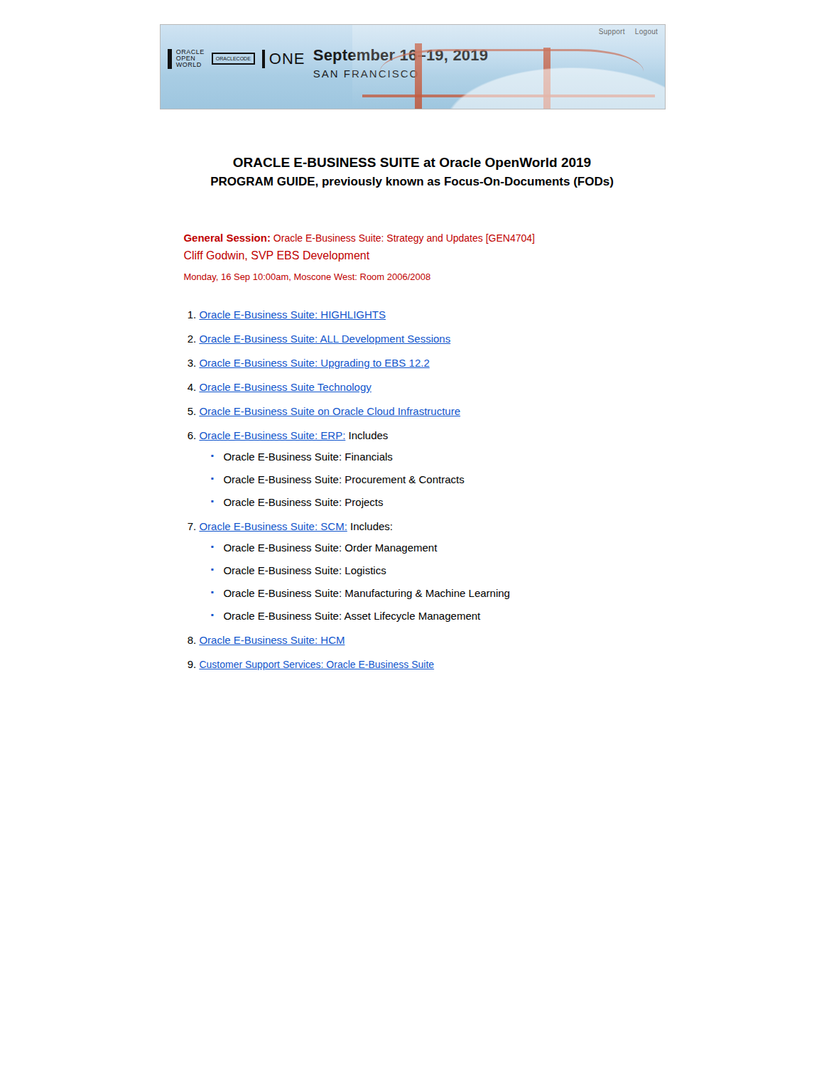Support Logout
Oracle Open World
Oracle Code
ONE
September 16–19, 2019
SAN FRANCISCO
ORACLE E-BUSINESS SUITE at Oracle OpenWorld 2019
PROGRAM GUIDE, previously known as Focus-On-Documents (FODs)
General Session: Oracle E-Business Suite: Strategy and Updates [GEN4704]
Cliff Godwin, SVP EBS Development
Monday, 16 Sep 10:00am, Moscone West: Room 2006/2008
Oracle E-Business Suite: HIGHLIGHTS
Oracle E-Business Suite: ALL Development Sessions
Oracle E-Business Suite: Upgrading to EBS 12.2
Oracle E-Business Suite Technology
Oracle E-Business Suite on Oracle Cloud Infrastructure
Oracle E-Business Suite: ERP: Includes
Oracle E-Business Suite: Financials
Oracle E-Business Suite: Procurement & Contracts
Oracle E-Business Suite: Projects
Oracle E-Business Suite: SCM: Includes:
Oracle E-Business Suite: Order Management
Oracle E-Business Suite: Logistics
Oracle E-Business Suite: Manufacturing & Machine Learning
Oracle E-Business Suite: Asset Lifecycle Management
Oracle E-Business Suite: HCM
Customer Support Services: Oracle E-Business Suite